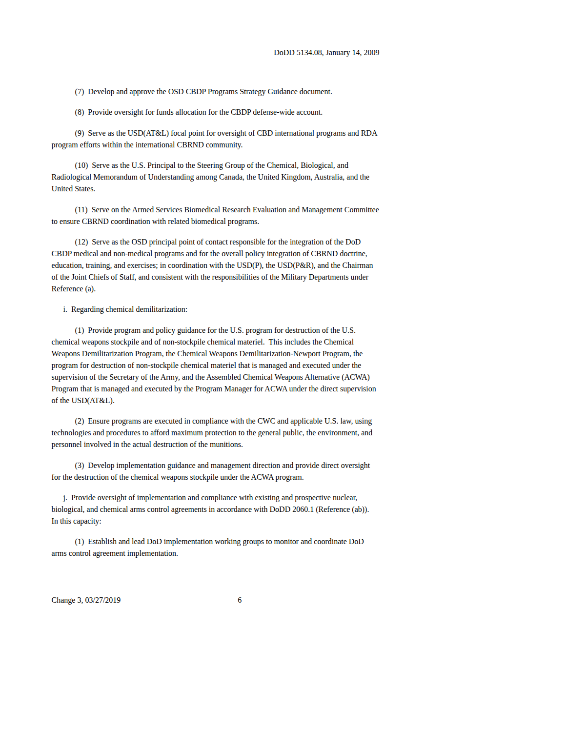DoDD 5134.08, January 14, 2009
(7) Develop and approve the OSD CBDP Programs Strategy Guidance document.
(8) Provide oversight for funds allocation for the CBDP defense-wide account.
(9) Serve as the USD(AT&L) focal point for oversight of CBD international programs and RDA program efforts within the international CBRND community.
(10) Serve as the U.S. Principal to the Steering Group of the Chemical, Biological, and Radiological Memorandum of Understanding among Canada, the United Kingdom, Australia, and the United States.
(11) Serve on the Armed Services Biomedical Research Evaluation and Management Committee to ensure CBRND coordination with related biomedical programs.
(12) Serve as the OSD principal point of contact responsible for the integration of the DoD CBDP medical and non-medical programs and for the overall policy integration of CBRND doctrine, education, training, and exercises; in coordination with the USD(P), the USD(P&R), and the Chairman of the Joint Chiefs of Staff, and consistent with the responsibilities of the Military Departments under Reference (a).
i. Regarding chemical demilitarization:
(1) Provide program and policy guidance for the U.S. program for destruction of the U.S. chemical weapons stockpile and of non-stockpile chemical materiel. This includes the Chemical Weapons Demilitarization Program, the Chemical Weapons Demilitarization-Newport Program, the program for destruction of non-stockpile chemical materiel that is managed and executed under the supervision of the Secretary of the Army, and the Assembled Chemical Weapons Alternative (ACWA) Program that is managed and executed by the Program Manager for ACWA under the direct supervision of the USD(AT&L).
(2) Ensure programs are executed in compliance with the CWC and applicable U.S. law, using technologies and procedures to afford maximum protection to the general public, the environment, and personnel involved in the actual destruction of the munitions.
(3) Develop implementation guidance and management direction and provide direct oversight for the destruction of the chemical weapons stockpile under the ACWA program.
j. Provide oversight of implementation and compliance with existing and prospective nuclear, biological, and chemical arms control agreements in accordance with DoDD 2060.1 (Reference (ab)). In this capacity:
(1) Establish and lead DoD implementation working groups to monitor and coordinate DoD arms control agreement implementation.
Change 3, 03/27/2019 6